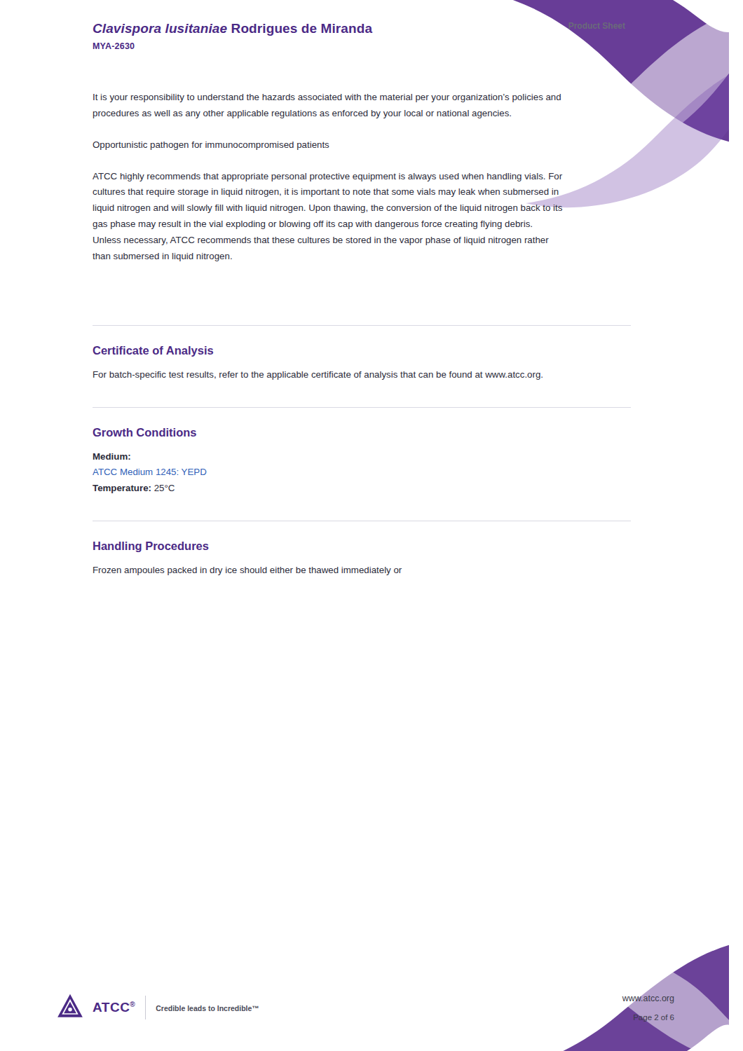Product Sheet
Clavispora lusitaniae Rodrigues de Miranda
MYA-2630
It is your responsibility to understand the hazards associated with the material per your organization’s policies and procedures as well as any other applicable regulations as enforced by your local or national agencies.
Opportunistic pathogen for immunocompromised patients
ATCC highly recommends that appropriate personal protective equipment is always used when handling vials. For cultures that require storage in liquid nitrogen, it is important to note that some vials may leak when submersed in liquid nitrogen and will slowly fill with liquid nitrogen. Upon thawing, the conversion of the liquid nitrogen back to its gas phase may result in the vial exploding or blowing off its cap with dangerous force creating flying debris. Unless necessary, ATCC recommends that these cultures be stored in the vapor phase of liquid nitrogen rather than submersed in liquid nitrogen.
Certificate of Analysis
For batch-specific test results, refer to the applicable certificate of analysis that can be found at www.atcc.org.
Growth Conditions
Medium:
ATCC Medium 1245: YEPD
Temperature: 25°C
Handling Procedures
Frozen ampoules packed in dry ice should either be thawed immediately or
ATCC®
Credible leads to Incredible™
www.atcc.org
Page 2 of 6